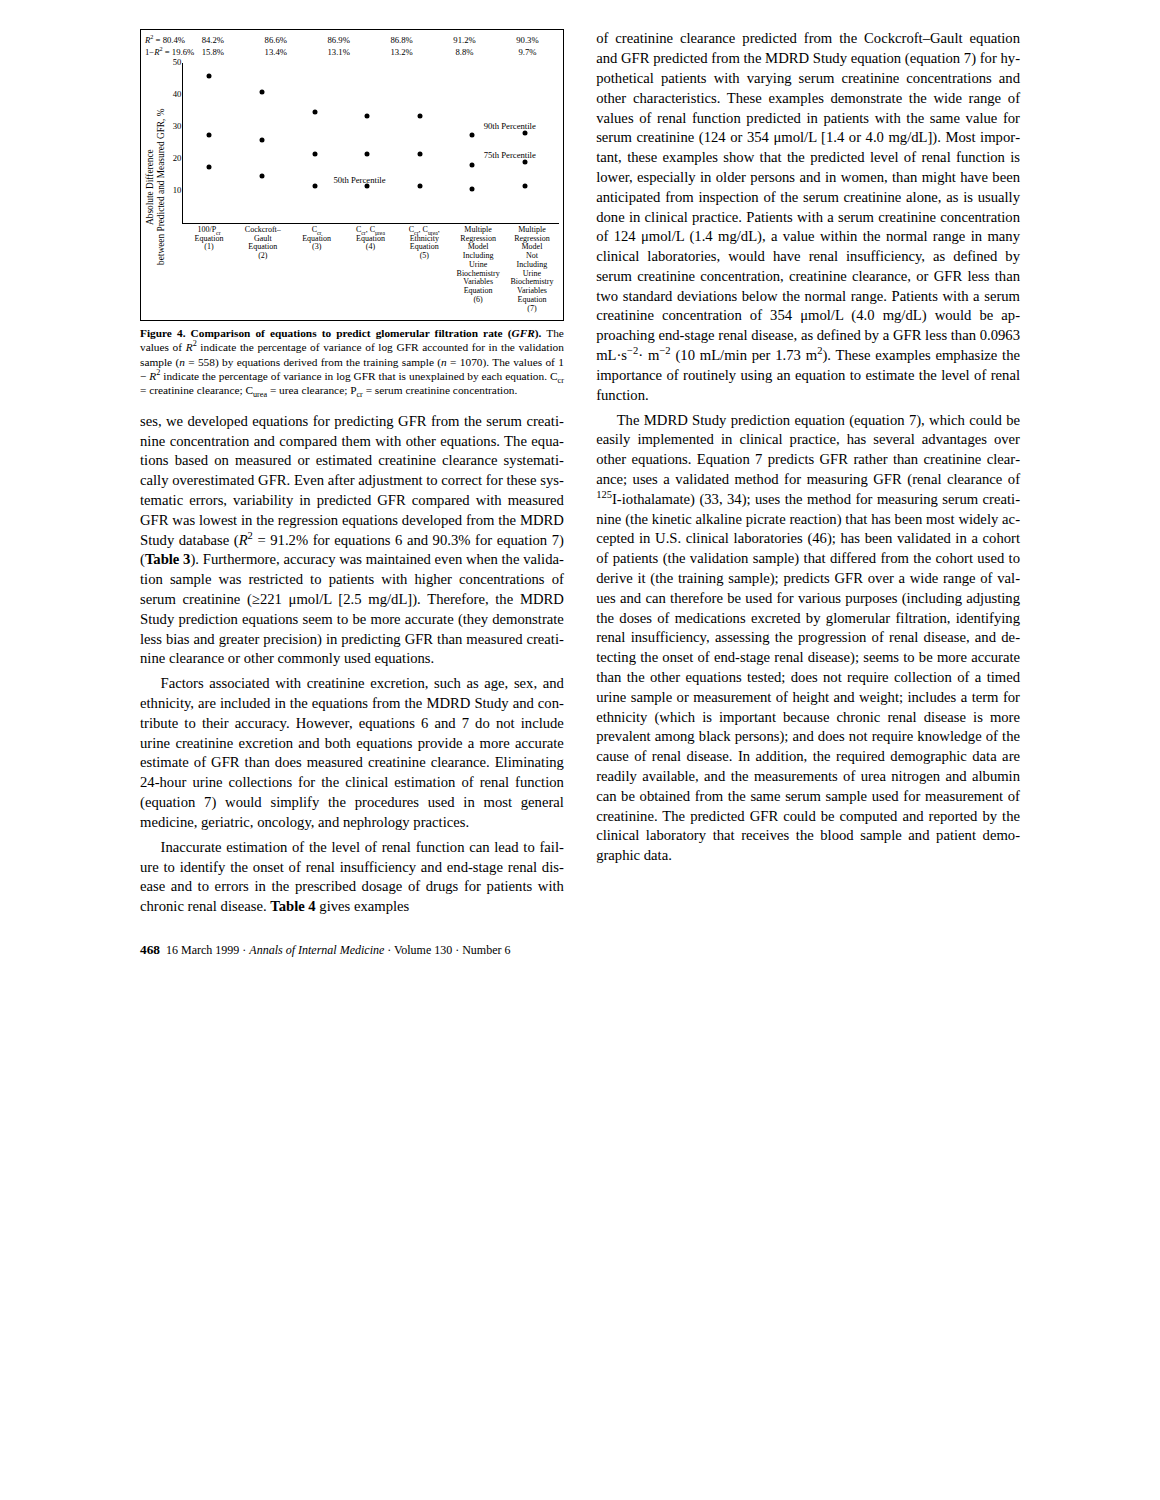R2 = 80.4%
84.2% 86.6% 86.9% 86.8% 91.2% 90.3%
1−R2 = 19.6%
15.8% 13.4% 13.1% 13.2% 8.8% 9.7%
Absolute Difference
between Predicted and Measured GFR, %
50 40 30 20 10
90th Percentile
75th Percentile
50th Percentile
100/Pcr
Equation
(1)
Cockcroft–
Gault
Equation
(2)
Ccr
Equation
(3)
Ccr, Curea
Equation
(4)
Ccr, Curea,
Ethnicity
Equation
(5)
Multiple
Regression
Model
Including
Urine
Biochemistry
Variables
Equation
(6)
Multiple
Regression
Model
Not
Including
Urine
Biochemistry
Variables
Equation
(7)
Figure 4. Comparison of equations to predict glomerular filtration rate (GFR). The values of R2 indicate the percentage of variance of log GFR accounted for in the validation sample (n = 558) by equations derived from the training sample (n = 1070). The values of 1 − R2 indicate the percentage of variance in log GFR that is unexplained by each equation. Ccr = creatinine clearance; Curea = urea clearance; Pcr = serum creatinine concentration.
ses, we developed equations for predicting GFR from the serum creatinine concentration and compared them with other equations. The equations based on measured or estimated creatinine clearance systematically overestimated GFR. Even after adjustment to correct for these systematic errors, variability in predicted GFR compared with measured GFR was lowest in the regression equations developed from the MDRD Study database (R2 = 91.2% for equations 6 and 90.3% for equation 7) (Table 3). Furthermore, accuracy was maintained even when the validation sample was restricted to patients with higher concentrations of serum creatinine (≥221 μmol/L [2.5 mg/dL]). Therefore, the MDRD Study prediction equations seem to be more accurate (they demonstrate less bias and greater precision) in predicting GFR than measured creatinine clearance or other commonly used equations.
Factors associated with creatinine excretion, such as age, sex, and ethnicity, are included in the equations from the MDRD Study and contribute to their accuracy. However, equations 6 and 7 do not include urine creatinine excretion and both equations provide a more accurate estimate of GFR than does measured creatinine clearance. Eliminating 24-hour urine collections for the clinical estimation of renal function (equation 7) would simplify the procedures used in most general medicine, geriatric, oncology, and nephrology practices.
Inaccurate estimation of the level of renal function can lead to failure to identify the onset of renal insufficiency and end-stage renal disease and to errors in the prescribed dosage of drugs for patients with chronic renal disease. Table 4 gives examples
of creatinine clearance predicted from the Cockcroft–Gault equation and GFR predicted from the MDRD Study equation (equation 7) for hypothetical patients with varying serum creatinine concentrations and other characteristics. These examples demonstrate the wide range of values of renal function predicted in patients with the same value for serum creatinine (124 or 354 μmol/L [1.4 or 4.0 mg/dL]). Most important, these examples show that the predicted level of renal function is lower, especially in older persons and in women, than might have been anticipated from inspection of the serum creatinine alone, as is usually done in clinical practice. Patients with a serum creatinine concentration of 124 μmol/L (1.4 mg/dL), a value within the normal range in many clinical laboratories, would have renal insufficiency, as defined by serum creatinine concentration, creatinine clearance, or GFR less than two standard deviations below the normal range. Patients with a serum creatinine concentration of 354 μmol/L (4.0 mg/dL) would be approaching end-stage renal disease, as defined by a GFR less than 0.0963 mL·s−2· m−2 (10 mL/min per 1.73 m2). These examples emphasize the importance of routinely using an equation to estimate the level of renal function.
The MDRD Study prediction equation (equation 7), which could be easily implemented in clinical practice, has several advantages over other equations. Equation 7 predicts GFR rather than creatinine clearance; uses a validated method for measuring GFR (renal clearance of 125I-iothalamate) (33, 34); uses the method for measuring serum creatinine (the kinetic alkaline picrate reaction) that has been most widely accepted in U.S. clinical laboratories (46); has been validated in a cohort of patients (the validation sample) that differed from the cohort used to derive it (the training sample); predicts GFR over a wide range of values and can therefore be used for various purposes (including adjusting the doses of medications excreted by glomerular filtration, identifying renal insufficiency, assessing the progression of renal disease, and detecting the onset of end-stage renal disease); seems to be more accurate than the other equations tested; does not require collection of a timed urine sample or measurement of height and weight; includes a term for ethnicity (which is important because chronic renal disease is more prevalent among black persons); and does not require knowledge of the cause of renal disease. In addition, the required demographic data are readily available, and the measurements of urea nitrogen and albumin can be obtained from the same serum sample used for measurement of creatinine. The predicted GFR could be computed and reported by the clinical laboratory that receives the blood sample and patient demographic data.
468 16 March 1999 · Annals of Internal Medicine · Volume 130 · Number 6